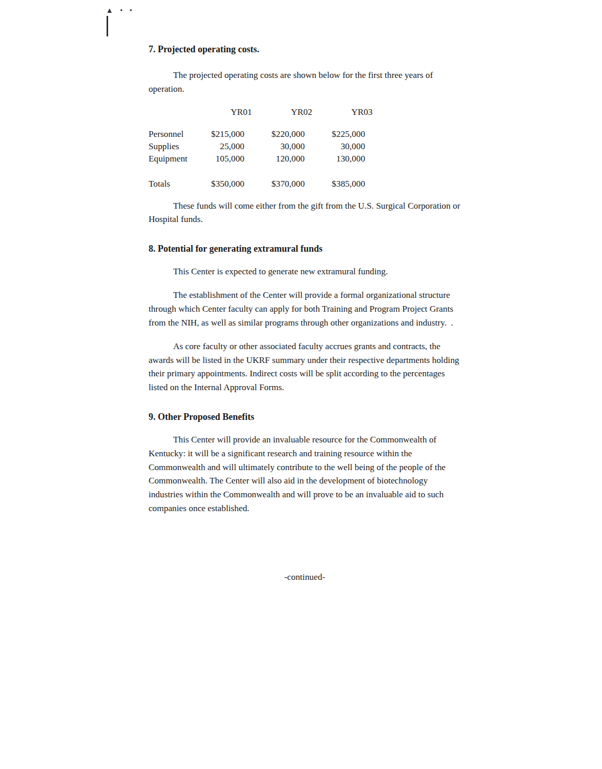▲ • •
7. Projected operating costs.
The projected operating costs are shown below for the first three years of operation.
| | YR01 | YR02 | YR03 |
| --- | --- | --- | --- |
| Personnel | $215,000 | $220,000 | $225,000 |
| Supplies | 25,000 | 30,000 | 30,000 |
| Equipment | 105,000 | 120,000 | 130,000 |
| Totals | $350,000 | $370,000 | $385,000 |
These funds will come either from the gift from the U.S. Surgical Corporation or Hospital funds.
8. Potential for generating extramural funds
This Center is expected to generate new extramural funding.
The establishment of the Center will provide a formal organizational structure through which Center faculty can apply for both Training and Program Project Grants from the NIH, as well as similar programs through other organizations and industry. .
As core faculty or other associated faculty accrues grants and contracts, the awards will be listed in the UKRF summary under their respective departments holding their primary appointments. Indirect costs will be split according to the percentages listed on the Internal Approval Forms.
9. Other Proposed Benefits
This Center will provide an invaluable resource for the Commonwealth of Kentucky: it will be a significant research and training resource within the Commonwealth and will ultimately contribute to the well being of the people of the Commonwealth. The Center will also aid in the development of biotechnology industries within the Commonwealth and will prove to be an invaluable aid to such companies once established.
-continued-